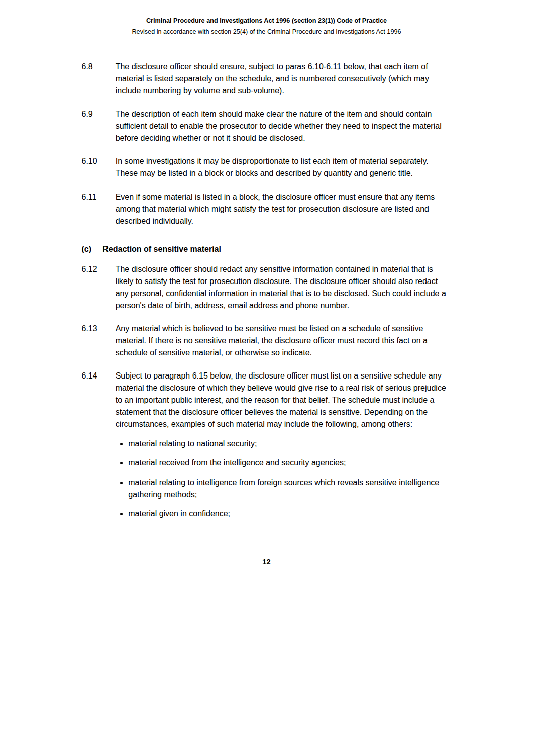Criminal Procedure and Investigations Act 1996 (section 23(1)) Code of Practice
Revised in accordance with section 25(4) of the Criminal Procedure and Investigations Act 1996
6.8
The disclosure officer should ensure, subject to paras 6.10-6.11 below, that each item of material is listed separately on the schedule, and is numbered consecutively (which may include numbering by volume and sub-volume).
6.9
The description of each item should make clear the nature of the item and should contain sufficient detail to enable the prosecutor to decide whether they need to inspect the material before deciding whether or not it should be disclosed.
6.10
In some investigations it may be disproportionate to list each item of material separately. These may be listed in a block or blocks and described by quantity and generic title.
6.11
Even if some material is listed in a block, the disclosure officer must ensure that any items among that material which might satisfy the test for prosecution disclosure are listed and described individually.
(c) Redaction of sensitive material
6.12
The disclosure officer should redact any sensitive information contained in material that is likely to satisfy the test for prosecution disclosure. The disclosure officer should also redact any personal, confidential information in material that is to be disclosed. Such could include a person's date of birth, address, email address and phone number.
6.13
Any material which is believed to be sensitive must be listed on a schedule of sensitive material. If there is no sensitive material, the disclosure officer must record this fact on a schedule of sensitive material, or otherwise so indicate.
6.14
Subject to paragraph 6.15 below, the disclosure officer must list on a sensitive schedule any material the disclosure of which they believe would give rise to a real risk of serious prejudice to an important public interest, and the reason for that belief. The schedule must include a statement that the disclosure officer believes the material is sensitive. Depending on the circumstances, examples of such material may include the following, among others:
material relating to national security;
material received from the intelligence and security agencies;
material relating to intelligence from foreign sources which reveals sensitive intelligence gathering methods;
material given in confidence;
12